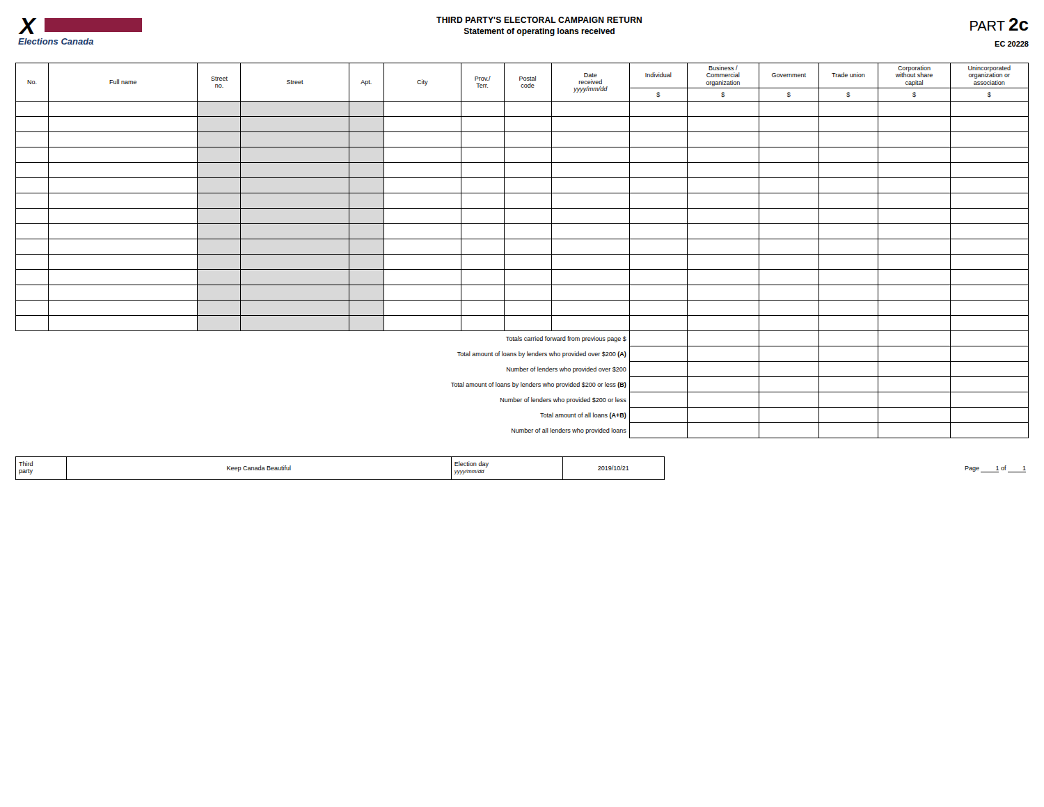X
Elections Canada
THIRD PARTY'S ELECTORAL CAMPAIGN RETURN
Statement of operating loans received
PART 2c
EC 20228
| No. | Full name | Street no. | Street | Apt. | City | Prov./ Terr. | Postal code | Date received yyyy/mm/dd | Individual | Business / Commercial organization | Government | Trade union | Corporation without share capital | Unincorporated organization or association |
| --- | --- | --- | --- | --- | --- | --- | --- | --- | --- | --- | --- | --- | --- | --- |
| $ | $ | $ | $ | $ | $ |
| Totals carried forward from previous page $ | | | | | | |
| Total amount of loans by lenders who provided over $200 (A) | | | | | | |
| Number of lenders who provided over $200 | | | | | | |
| Total amount of loans by lenders who provided $200 or less (B) | | | | | | |
| Number of lenders who provided $200 or less | | | | | | |
| Total amount of all loans (A+B) | | | | | | |
| Number of all lenders who provided loans | | | | | | |
| Third party | Keep Canada Beautiful | Election day yyyy/mm/dd | 2019/10/21 | | Page 1 of 1 |